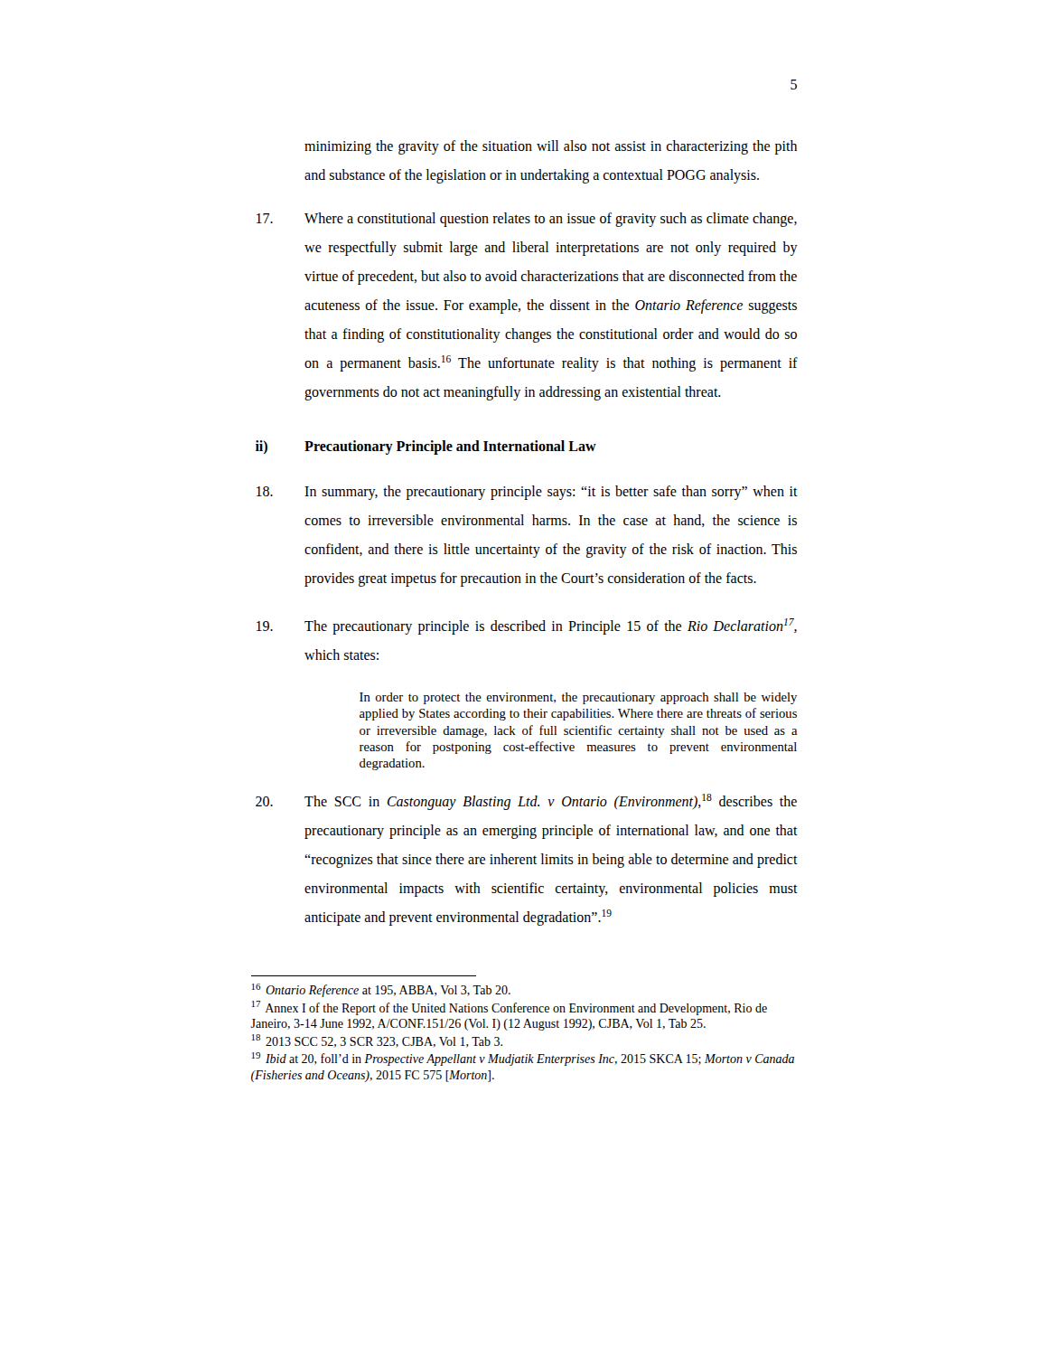5
minimizing the gravity of the situation will also not assist in characterizing the pith and substance of the legislation or in undertaking a contextual POGG analysis.
17.
Where a constitutional question relates to an issue of gravity such as climate change, we respectfully submit large and liberal interpretations are not only required by virtue of precedent, but also to avoid characterizations that are disconnected from the acuteness of the issue. For example, the dissent in the Ontario Reference suggests that a finding of constitutionality changes the constitutional order and would do so on a permanent basis.16 The unfortunate reality is that nothing is permanent if governments do not act meaningfully in addressing an existential threat.
ii) Precautionary Principle and International Law
18.
In summary, the precautionary principle says: “it is better safe than sorry” when it comes to irreversible environmental harms. In the case at hand, the science is confident, and there is little uncertainty of the gravity of the risk of inaction. This provides great impetus for precaution in the Court’s consideration of the facts.
19.
The precautionary principle is described in Principle 15 of the Rio Declaration17, which states:
In order to protect the environment, the precautionary approach shall be widely applied by States according to their capabilities. Where there are threats of serious or irreversible damage, lack of full scientific certainty shall not be used as a reason for postponing cost-effective measures to prevent environmental degradation.
20.
The SCC in Castonguay Blasting Ltd. v Ontario (Environment),18 describes the precautionary principle as an emerging principle of international law, and one that “recognizes that since there are inherent limits in being able to determine and predict environmental impacts with scientific certainty, environmental policies must anticipate and prevent environmental degradation”.19
16 Ontario Reference at 195, ABBA, Vol 3, Tab 20.
17 Annex I of the Report of the United Nations Conference on Environment and Development, Rio de Janeiro, 3-14 June 1992, A/CONF.151/26 (Vol. I) (12 August 1992), CJBA, Vol 1, Tab 25.
18 2013 SCC 52, 3 SCR 323, CJBA, Vol 1, Tab 3.
19 Ibid at 20, foll’d in Prospective Appellant v Mudjatik Enterprises Inc, 2015 SKCA 15; Morton v Canada (Fisheries and Oceans), 2015 FC 575 [Morton].